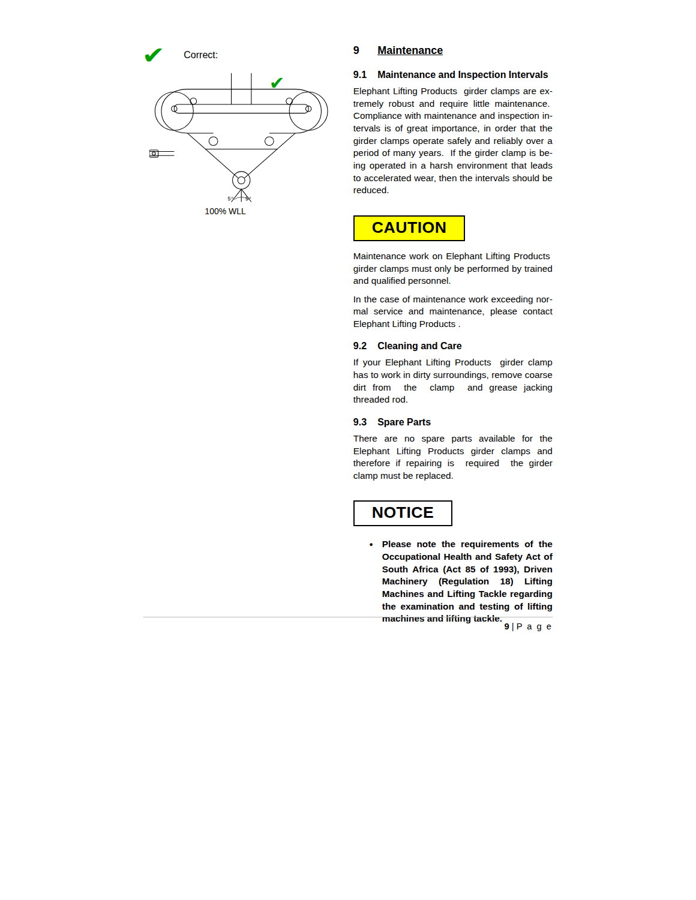✔ Correct:
5 o 5 o ✔
100% WLL
9 Maintenance
9.1 Maintenance and Inspection Intervals
Elephant Lifting Products girder clamps are extremely robust and require little maintenance. Compliance with maintenance and inspection intervals is of great importance, in order that the girder clamps operate safely and reliably over a period of many years. If the girder clamp is being operated in a harsh environment that leads to accelerated wear, then the intervals should be reduced.
CAUTION
Maintenance work on Elephant Lifting Products girder clamps must only be performed by trained and qualified personnel.
In the case of maintenance work exceeding normal service and maintenance, please contact Elephant Lifting Products .
9.2 Cleaning and Care
If your Elephant Lifting Products girder clamp has to work in dirty surroundings, remove coarse dirt from the clamp and grease jacking threaded rod.
9.3 Spare Parts
There are no spare parts available for the Elephant Lifting Products girder clamps and therefore if repairing is required the girder clamp must be replaced.
NOTICE
Please note the requirements of the Occupational Health and Safety Act of South Africa (Act 85 of 1993), Driven Machinery (Regulation 18) Lifting Machines and Lifting Tackle regarding the examination and testing of lifting machines and lifting tackle.
9 | P a g e